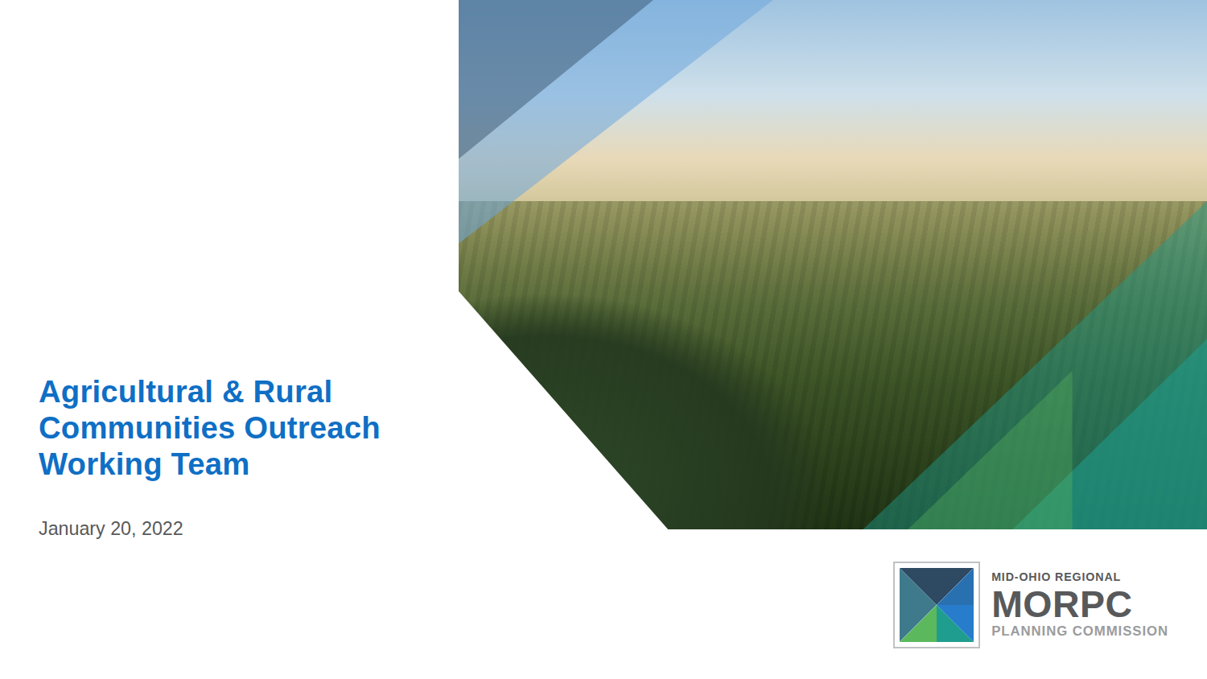Agricultural & Rural
Communities Outreach
Working Team
January 20, 2022
MID-OHIO REGIONAL
MORPC
PLANNING COMMISSION